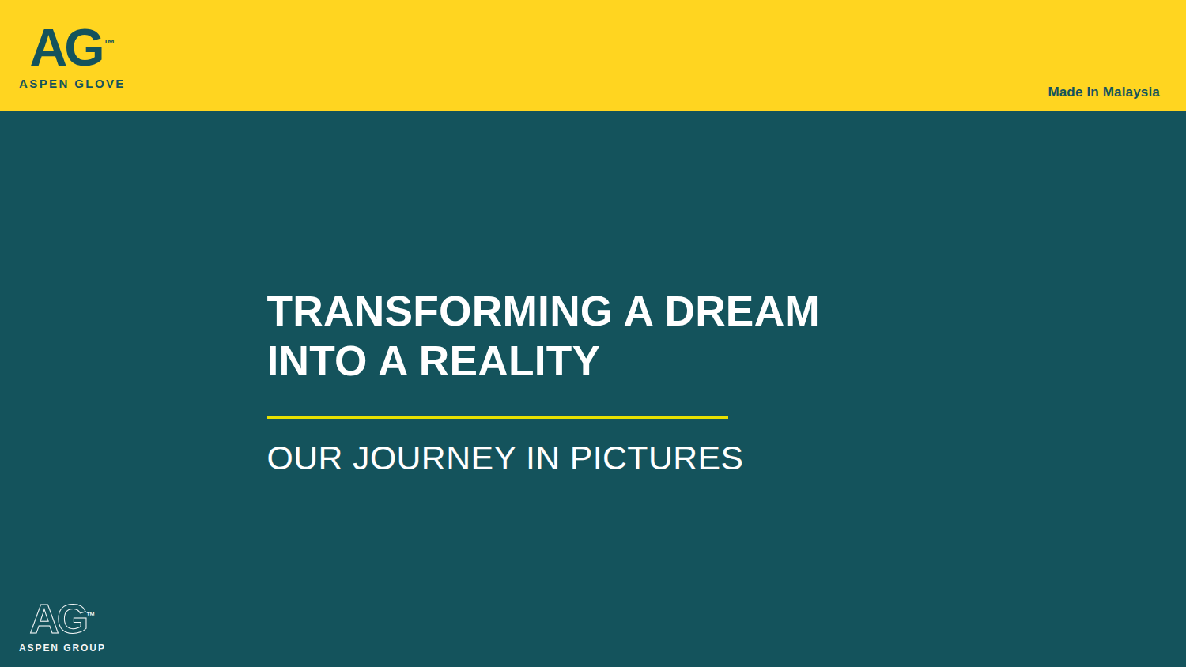AG™ ASPEN GLOVE
Made In Malaysia
Transforming a dream
into a reality
Our journey in pictures
AG™ ASPEN GROUP